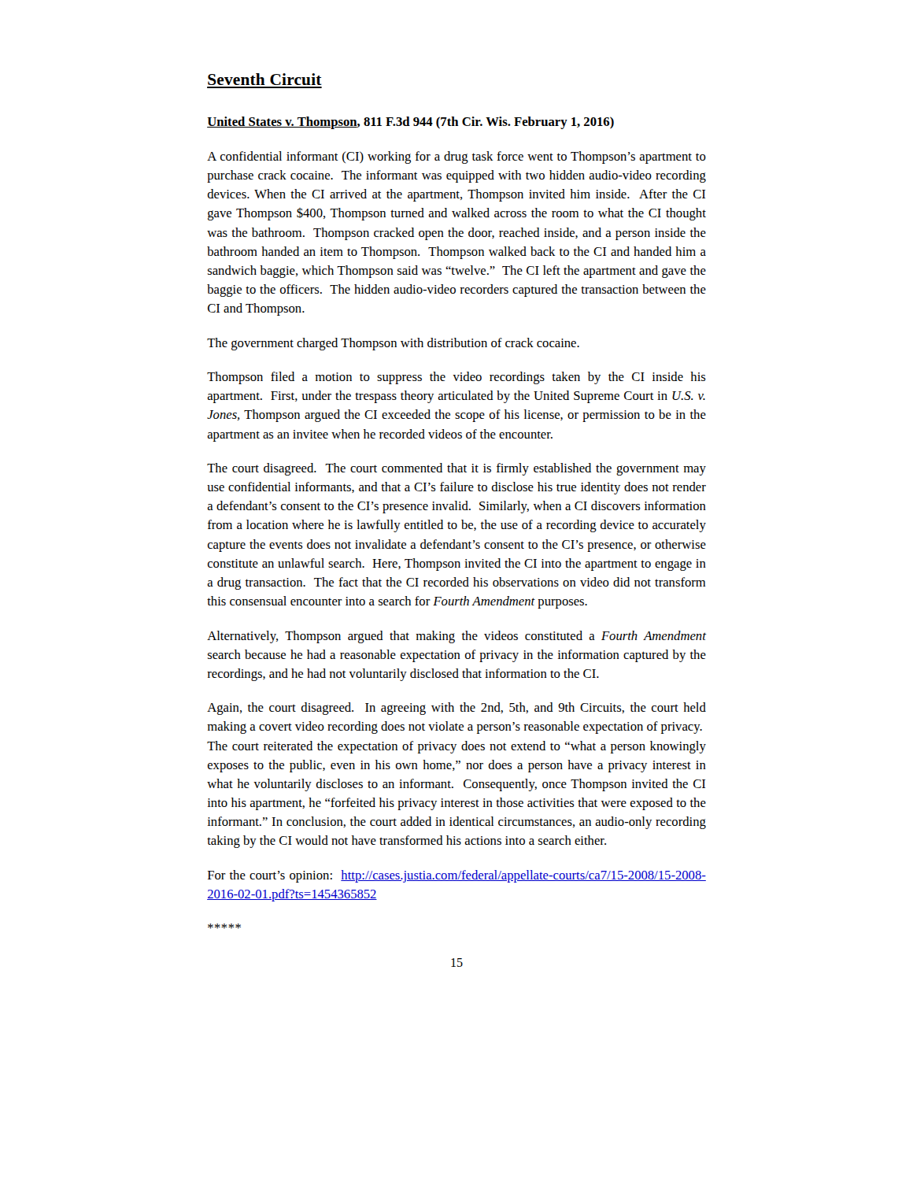Seventh Circuit
United States v. Thompson, 811 F.3d 944 (7th Cir. Wis. February 1, 2016)
A confidential informant (CI) working for a drug task force went to Thompson’s apartment to purchase crack cocaine. The informant was equipped with two hidden audio-video recording devices. When the CI arrived at the apartment, Thompson invited him inside. After the CI gave Thompson $400, Thompson turned and walked across the room to what the CI thought was the bathroom. Thompson cracked open the door, reached inside, and a person inside the bathroom handed an item to Thompson. Thompson walked back to the CI and handed him a sandwich baggie, which Thompson said was “twelve.” The CI left the apartment and gave the baggie to the officers. The hidden audio-video recorders captured the transaction between the CI and Thompson.
The government charged Thompson with distribution of crack cocaine.
Thompson filed a motion to suppress the video recordings taken by the CI inside his apartment. First, under the trespass theory articulated by the United Supreme Court in U.S. v. Jones, Thompson argued the CI exceeded the scope of his license, or permission to be in the apartment as an invitee when he recorded videos of the encounter.
The court disagreed. The court commented that it is firmly established the government may use confidential informants, and that a CI’s failure to disclose his true identity does not render a defendant’s consent to the CI’s presence invalid. Similarly, when a CI discovers information from a location where he is lawfully entitled to be, the use of a recording device to accurately capture the events does not invalidate a defendant’s consent to the CI’s presence, or otherwise constitute an unlawful search. Here, Thompson invited the CI into the apartment to engage in a drug transaction. The fact that the CI recorded his observations on video did not transform this consensual encounter into a search for Fourth Amendment purposes.
Alternatively, Thompson argued that making the videos constituted a Fourth Amendment search because he had a reasonable expectation of privacy in the information captured by the recordings, and he had not voluntarily disclosed that information to the CI.
Again, the court disagreed. In agreeing with the 2nd, 5th, and 9th Circuits, the court held making a covert video recording does not violate a person’s reasonable expectation of privacy. The court reiterated the expectation of privacy does not extend to “what a person knowingly exposes to the public, even in his own home,” nor does a person have a privacy interest in what he voluntarily discloses to an informant. Consequently, once Thompson invited the CI into his apartment, he “forfeited his privacy interest in those activities that were exposed to the informant.” In conclusion, the court added in identical circumstances, an audio-only recording taking by the CI would not have transformed his actions into a search either.
For the court’s opinion: http://cases.justia.com/federal/appellate-courts/ca7/15-2008/15-2008-2016-02-01.pdf?ts=1454365852
*****
15